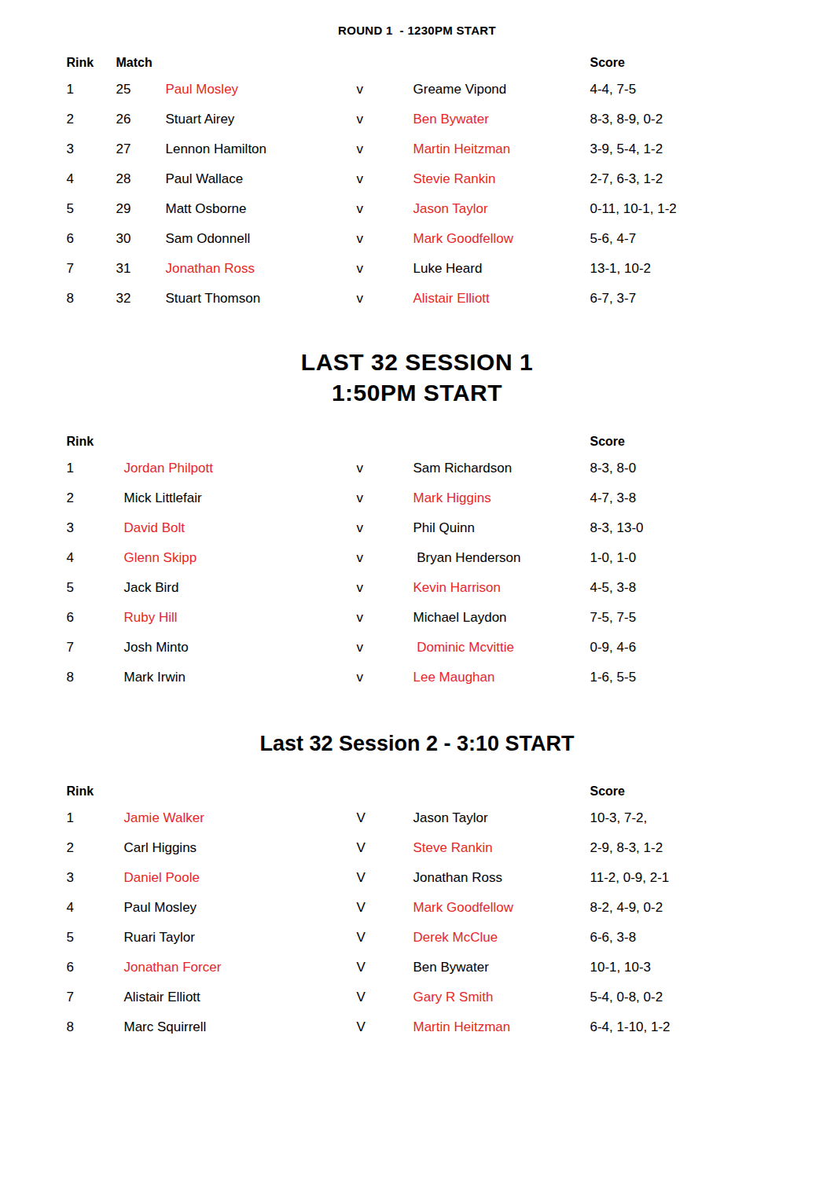ROUND 1 - 1230PM START
| Rink | Match | | | | Score |
| --- | --- | --- | --- | --- | --- |
| 1 | 25 | Paul Mosley | v | Greame Vipond | 4-4, 7-5 |
| 2 | 26 | Stuart Airey | v | Ben Bywater | 8-3, 8-9, 0-2 |
| 3 | 27 | Lennon Hamilton | v | Martin Heitzman | 3-9, 5-4, 1-2 |
| 4 | 28 | Paul Wallace | v | Stevie Rankin | 2-7, 6-3, 1-2 |
| 5 | 29 | Matt Osborne | v | Jason Taylor | 0-11, 10-1, 1-2 |
| 6 | 30 | Sam Odonnell | v | Mark Goodfellow | 5-6, 4-7 |
| 7 | 31 | Jonathan Ross | v | Luke Heard | 13-1, 10-2 |
| 8 | 32 | Stuart Thomson | v | Alistair Elliott | 6-7, 3-7 |
LAST 32 SESSION 1
1:50PM START
| Rink | | | | Score |
| --- | --- | --- | --- | --- |
| 1 | Jordan Philpott | v | Sam Richardson | 8-3, 8-0 |
| 2 | Mick Littlefair | v | Mark Higgins | 4-7, 3-8 |
| 3 | David Bolt | v | Phil Quinn | 8-3, 13-0 |
| 4 | Glenn Skipp | v | Bryan Henderson | 1-0, 1-0 |
| 5 | Jack Bird | v | Kevin Harrison | 4-5, 3-8 |
| 6 | Ruby Hill | v | Michael Laydon | 7-5, 7-5 |
| 7 | Josh Minto | v | Dominic Mcvittie | 0-9, 4-6 |
| 8 | Mark Irwin | v | Lee Maughan | 1-6, 5-5 |
Last 32 Session 2 - 3:10 START
| Rink | | | | Score |
| --- | --- | --- | --- | --- |
| 1 | Jamie Walker | V | Jason Taylor | 10-3, 7-2, |
| 2 | Carl Higgins | V | Steve Rankin | 2-9, 8-3, 1-2 |
| 3 | Daniel Poole | V | Jonathan Ross | 11-2, 0-9, 2-1 |
| 4 | Paul Mosley | V | Mark Goodfellow | 8-2, 4-9, 0-2 |
| 5 | Ruari Taylor | V | Derek McClue | 6-6, 3-8 |
| 6 | Jonathan Forcer | V | Ben Bywater | 10-1, 10-3 |
| 7 | Alistair Elliott | V | Gary R Smith | 5-4, 0-8, 0-2 |
| 8 | Marc Squirrell | V | Martin Heitzman | 6-4, 1-10, 1-2 |